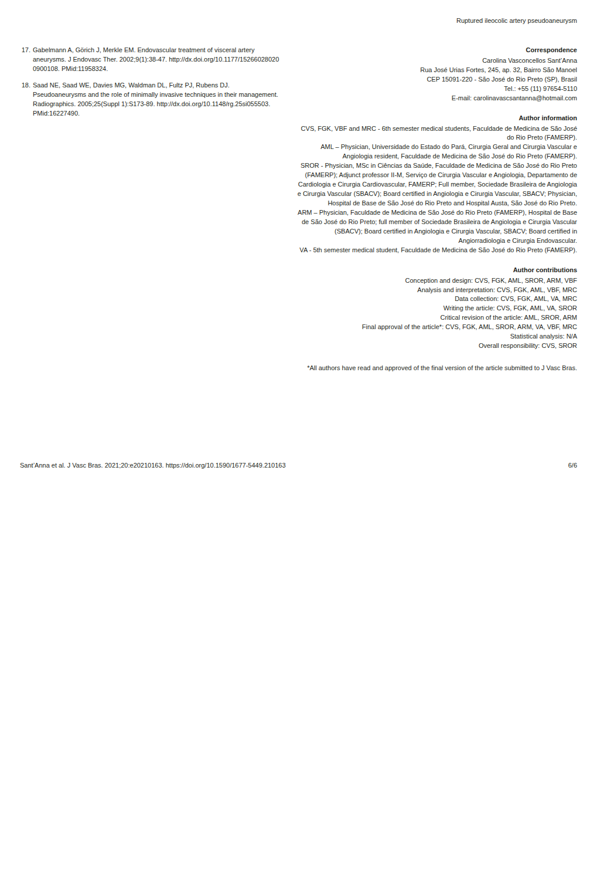Ruptured ileocolic artery pseudoaneurysm
17. Gabelmann A, Görich J, Merkle EM. Endovascular treatment of visceral artery aneurysms. J Endovasc Ther. 2002;9(1):38-47. http://dx.doi.org/10.1177/152660280200900108. PMid:11958324.
18. Saad NE, Saad WE, Davies MG, Waldman DL, Fultz PJ, Rubens DJ. Pseudoaneurysms and the role of minimally invasive techniques in their management. Radiographics. 2005;25(Suppl 1):S173-89. http://dx.doi.org/10.1148/rg.25si055503. PMid:16227490.
Correspondence
Carolina Vasconcellos Sant’Anna
Rua José Urias Fortes, 245, ap. 32, Bairro São Manoel
CEP 15091-220 - São José do Rio Preto (SP), Brasil
Tel.: +55 (11) 97654-5110
E-mail: carolinavascsantanna@hotmail.com
Author information
CVS, FGK, VBF and MRC - 6th semester medical students, Faculdade de Medicina de São José do Rio Preto (FAMERP).
AML – Physician, Universidade do Estado do Pará, Cirurgia Geral and Cirurgia Vascular e Angiologia resident, Faculdade de Medicina de São José do Rio Preto (FAMERP).
SROR - Physician, MSc in Ciências da Saúde, Faculdade de Medicina de São José do Rio Preto (FAMERP); Adjunct professor II-M, Serviço de Cirurgia Vascular e Angiologia, Departamento de Cardiologia e Cirurgia Cardiovascular, FAMERP; Full member, Sociedade Brasileira de Angiologia e Cirurgia Vascular (SBACV); Board certified in Angiologia e Cirurgia Vascular, SBACV; Physician, Hospital de Base de São José do Rio Preto and Hospital Austa, São José do Rio Preto.
ARM – Physician, Faculdade de Medicina de São José do Rio Preto (FAMERP), Hospital de Base de São José do Rio Preto; full member of Sociedade Brasileira de Angiologia e Cirurgia Vascular (SBACV); Board certified in Angiologia e Cirurgia Vascular, SBACV; Board certified in Angiorradiologia e Cirurgia Endovascular.
VA - 5th semester medical student, Faculdade de Medicina de São José do Rio Preto (FAMERP).
Author contributions
Conception and design: CVS, FGK, AML, SROR, ARM, VBF
Analysis and interpretation: CVS, FGK, AML, VBF, MRC
Data collection: CVS, FGK, AML, VA, MRC
Writing the article: CVS, FGK, AML, VA, SROR
Critical revision of the article: AML, SROR, ARM
Final approval of the article*: CVS, FGK, AML, SROR, ARM, VA, VBF, MRC
Statistical analysis: N/A
Overall responsibility: CVS, SROR
*All authors have read and approved of the final version of the article submitted to J Vasc Bras.
Sant’Anna et al. J Vasc Bras. 2021;20:e20210163. https://doi.org/10.1590/1677-5449.210163
6/6